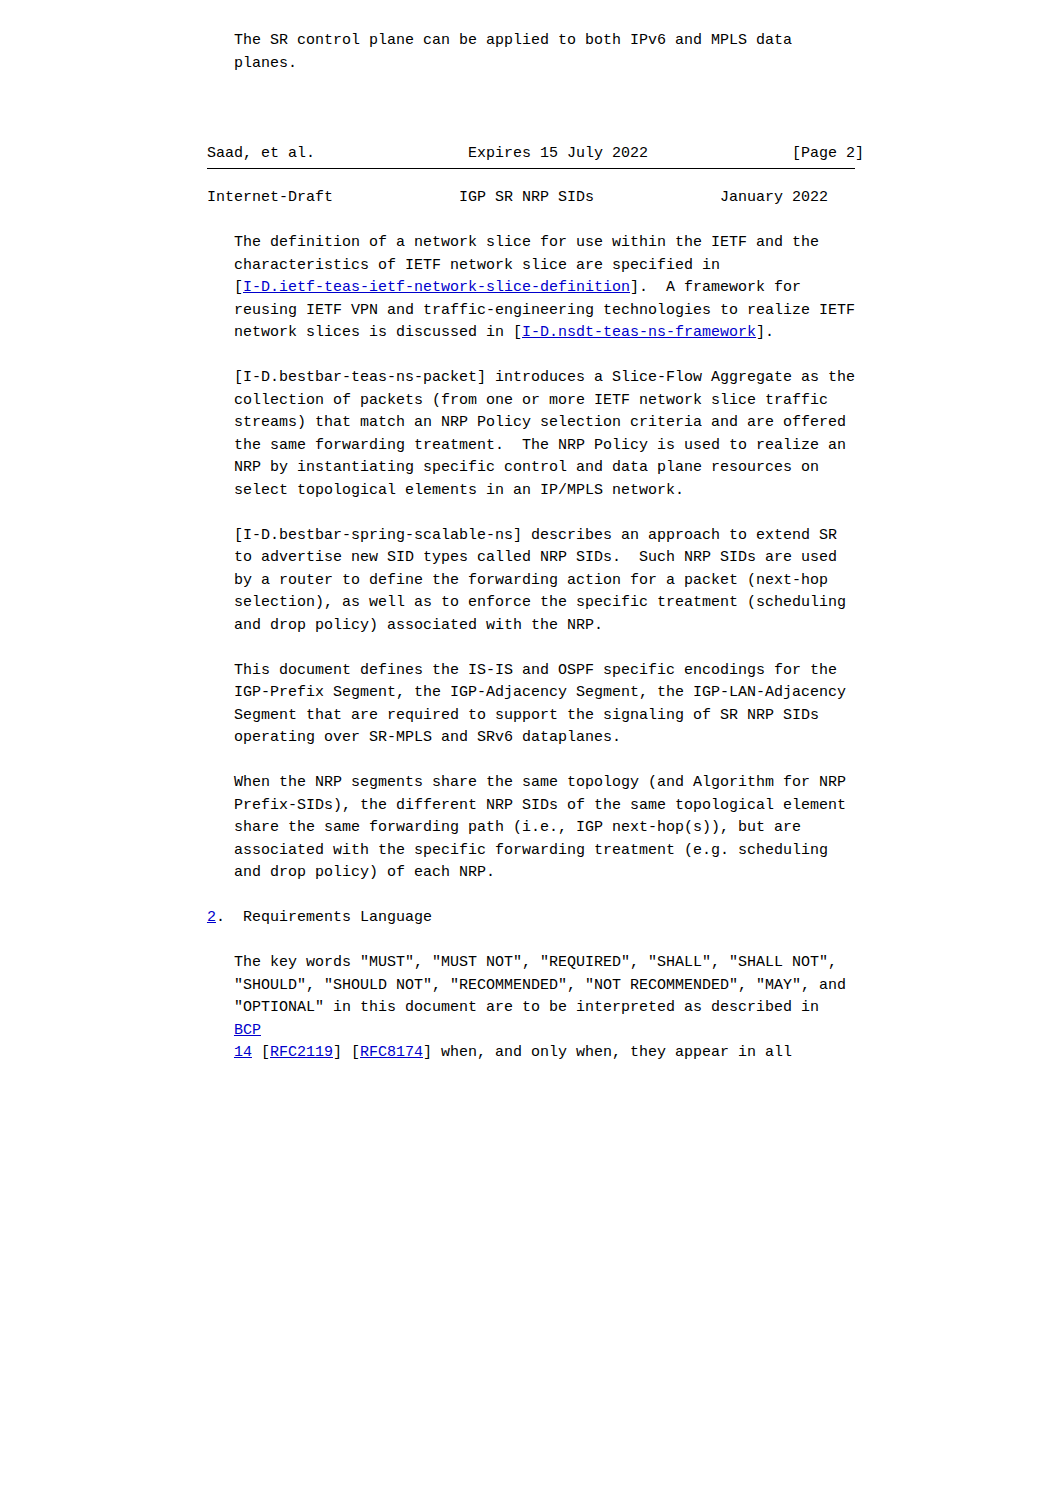The SR control plane can be applied to both IPv6 and MPLS data
planes.
Saad, et al. Expires 15 July 2022 [Page 2]
Internet-Draft IGP SR NRP SIDs January 2022
The definition of a network slice for use within the IETF and the
characteristics of IETF network slice are specified in
[I-D.ietf-teas-ietf-network-slice-definition].  A framework for
reusing IETF VPN and traffic-engineering technologies to realize IETF
network slices is discussed in [I-D.nsdt-teas-ns-framework].

[I-D.bestbar-teas-ns-packet] introduces a Slice-Flow Aggregate as the
collection of packets (from one or more IETF network slice traffic
streams) that match an NRP Policy selection criteria and are offered
the same forwarding treatment.  The NRP Policy is used to realize an
NRP by instantiating specific control and data plane resources on
select topological elements in an IP/MPLS network.

[I-D.bestbar-spring-scalable-ns] describes an approach to extend SR
to advertise new SID types called NRP SIDs.  Such NRP SIDs are used
by a router to define the forwarding action for a packet (next-hop
selection), as well as to enforce the specific treatment (scheduling
and drop policy) associated with the NRP.

This document defines the IS-IS and OSPF specific encodings for the
IGP-Prefix Segment, the IGP-Adjacency Segment, the IGP-LAN-Adjacency
Segment that are required to support the signaling of SR NRP SIDs
operating over SR-MPLS and SRv6 dataplanes.

When the NRP segments share the same topology (and Algorithm for NRP
Prefix-SIDs), the different NRP SIDs of the same topological element
share the same forwarding path (i.e., IGP next-hop(s)), but are
associated with the specific forwarding treatment (e.g. scheduling
and drop policy) of each NRP.
2.  Requirements Language
The key words "MUST", "MUST NOT", "REQUIRED", "SHALL", "SHALL NOT",
"SHOULD", "SHOULD NOT", "RECOMMENDED", "NOT RECOMMENDED", "MAY", and
"OPTIONAL" in this document are to be interpreted as described in BCP
14 [RFC2119] [RFC8174] when, and only when, they appear in all